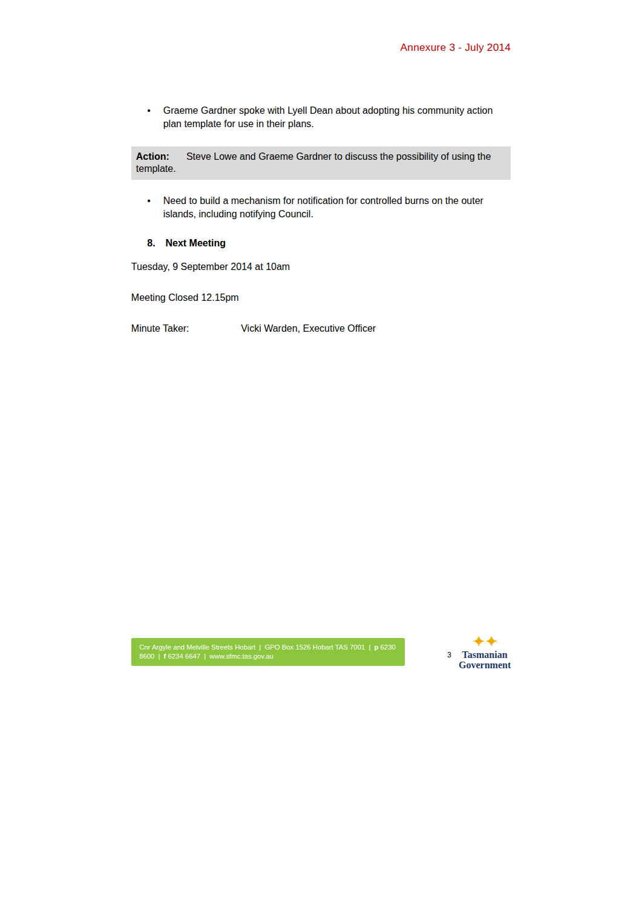Annexure 3 - July 2014
Graeme Gardner spoke with Lyell Dean about adopting his community action plan template for use in their plans.
Action: Steve Lowe and Graeme Gardner to discuss the possibility of using the template.
Need to build a mechanism for notification for controlled burns on the outer islands, including notifying Council.
8. Next Meeting
Tuesday, 9 September 2014 at 10am
Meeting Closed 12.15pm
Minute Taker: Vicki Warden, Executive Officer
Cnr Argyle and Melville Streets Hobart | GPO Box 1526 Hobart TAS 7001 | p 6230 8600 | f 6234 6647 | www.sfmc.tas.gov.au
✦✦
Tasmanian Government
3